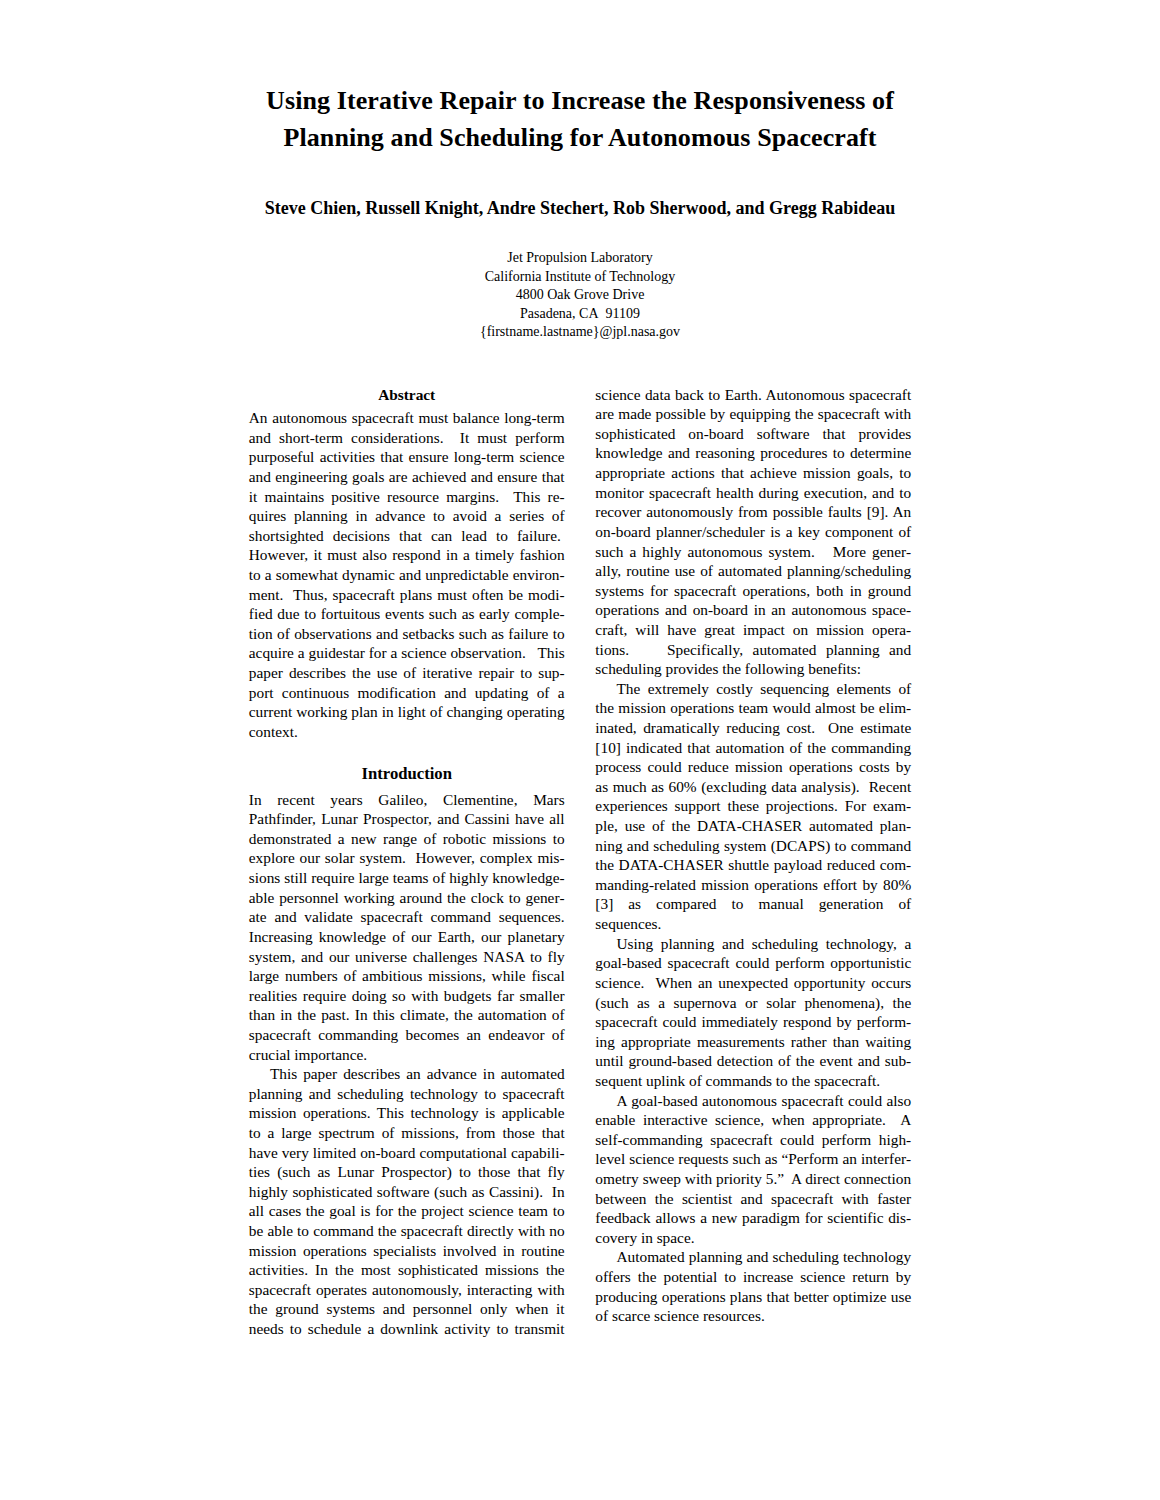Using Iterative Repair to Increase the Responsiveness of Planning and Scheduling for Autonomous Spacecraft
Steve Chien, Russell Knight, Andre Stechert, Rob Sherwood, and Gregg Rabideau
Jet Propulsion Laboratory
California Institute of Technology
4800 Oak Grove Drive
Pasadena, CA 91109
{firstname.lastname}@jpl.nasa.gov
Abstract
An autonomous spacecraft must balance long-term and short-term considerations. It must perform purposeful activities that ensure long-term science and engineering goals are achieved and ensure that it maintains positive resource margins. This requires planning in advance to avoid a series of shortsighted decisions that can lead to failure. However, it must also respond in a timely fashion to a somewhat dynamic and unpredictable environment. Thus, spacecraft plans must often be modified due to fortuitous events such as early completion of observations and setbacks such as failure to acquire a guidestar for a science observation. This paper describes the use of iterative repair to support continuous modification and updating of a current working plan in light of changing operating context.
Introduction
In recent years Galileo, Clementine, Mars Pathfinder, Lunar Prospector, and Cassini have all demonstrated a new range of robotic missions to explore our solar system. However, complex missions still require large teams of highly knowledgeable personnel working around the clock to generate and validate spacecraft command sequences. Increasing knowledge of our Earth, our planetary system, and our universe challenges NASA to fly large numbers of ambitious missions, while fiscal realities require doing so with budgets far smaller than in the past. In this climate, the automation of spacecraft commanding becomes an endeavor of crucial importance.
This paper describes an advance in automated planning and scheduling technology to spacecraft mission operations. This technology is applicable to a large spectrum of missions, from those that have very limited on-board computational capabilities (such as Lunar Prospector) to those that fly highly sophisticated software (such as Cassini). In all cases the goal is for the project science team to be able to command the spacecraft directly with no mission operations specialists involved in routine activities. In the most sophisticated missions the spacecraft operates autonomously, interacting with the ground systems and personnel only when it needs to schedule a downlink activity to transmit science data back to Earth. Autonomous spacecraft are made possible by equipping the spacecraft with sophisticated on-board software that provides knowledge and reasoning procedures to determine appropriate actions that achieve mission goals, to monitor spacecraft health during execution, and to recover autonomously from possible faults [9]. An on-board planner/scheduler is a key component of such a highly autonomous system. More generally, routine use of automated planning/scheduling systems for spacecraft operations, both in ground operations and on-board in an autonomous spacecraft, will have great impact on mission operations. Specifically, automated planning and scheduling provides the following benefits:
The extremely costly sequencing elements of the mission operations team would almost be eliminated, dramatically reducing cost. One estimate [10] indicated that automation of the commanding process could reduce mission operations costs by as much as 60% (excluding data analysis). Recent experiences support these projections. For example, use of the DATA-CHASER automated planning and scheduling system (DCAPS) to command the DATA-CHASER shuttle payload reduced commanding-related mission operations effort by 80% [3] as compared to manual generation of sequences.
Using planning and scheduling technology, a goal-based spacecraft could perform opportunistic science. When an unexpected opportunity occurs (such as a supernova or solar phenomena), the spacecraft could immediately respond by performing appropriate measurements rather than waiting until ground-based detection of the event and subsequent uplink of commands to the spacecraft.
A goal-based autonomous spacecraft could also enable interactive science, when appropriate. A self-commanding spacecraft could perform high-level science requests such as “Perform an interferometry sweep with priority 5.” A direct connection between the scientist and spacecraft with faster feedback allows a new paradigm for scientific discovery in space.
Automated planning and scheduling technology offers the potential to increase science return by producing operations plans that better optimize use of scarce science resources.